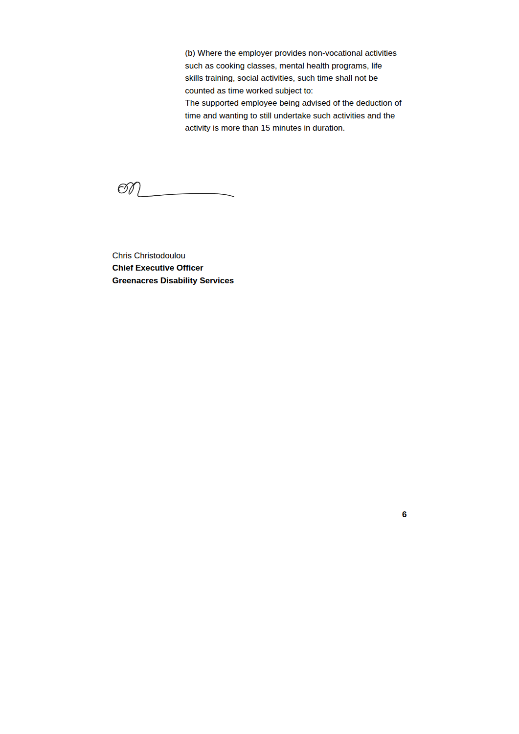(b) Where the employer provides non-vocational activities such as cooking classes, mental health programs, life skills training, social activities, such time shall not be counted as time worked subject to:
The supported employee being advised of the deduction of time and wanting to still undertake such activities and the activity is more than 15 minutes in duration.
Chris Christodoulou
Chief Executive Officer
Greenacres Disability Services
6